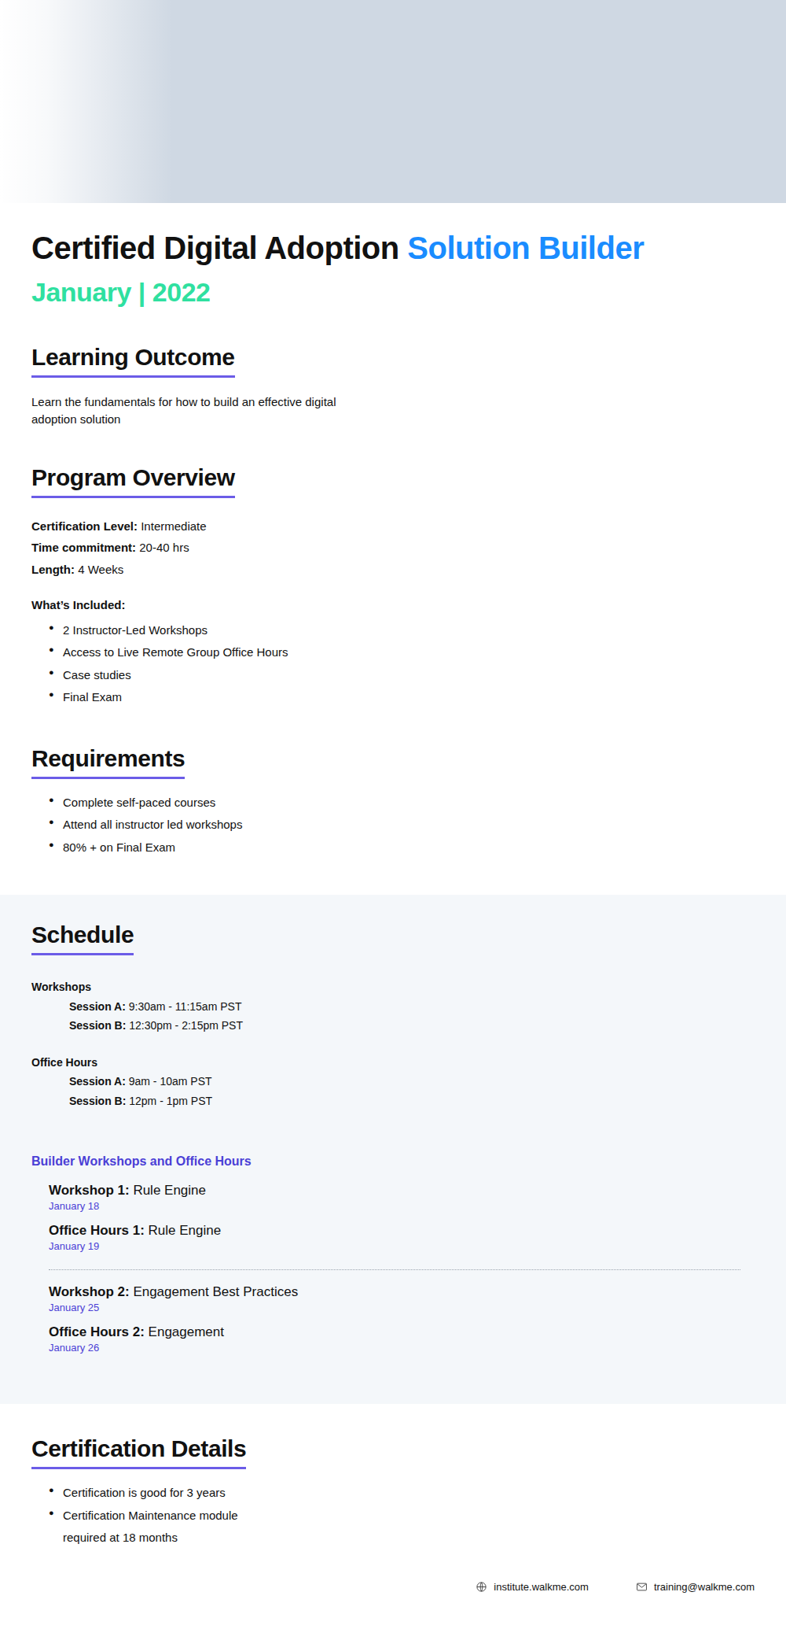Certified Digital Adoption Solution Builder
January | 2022
Learning Outcome
Learn the fundamentals for how to build an effective digital adoption solution
Program Overview
Certification Level: Intermediate
Time commitment: 20-40 hrs
Length: 4 Weeks
What’s Included:
2 Instructor-Led Workshops
Access to Live Remote Group Office Hours
Case studies
Final Exam
Requirements
Complete self-paced courses
Attend all instructor led workshops
80% + on Final Exam
Schedule
Workshops
Session A: 9:30am - 11:15am PST
Session B: 12:30pm - 2:15pm PST
Office Hours
Session A: 9am - 10am PST
Session B: 12pm - 1pm PST
Builder Workshops and Office Hours
Workshop 1: Rule Engine
January 18
Office Hours 1: Rule Engine
January 19
Workshop 2: Engagement Best Practices
January 25
Office Hours 2: Engagement
January 26
Certification Details
Certification is good for 3 years
Certification Maintenance module
required at 18 months
institute.walkme.com
training@walkme.com